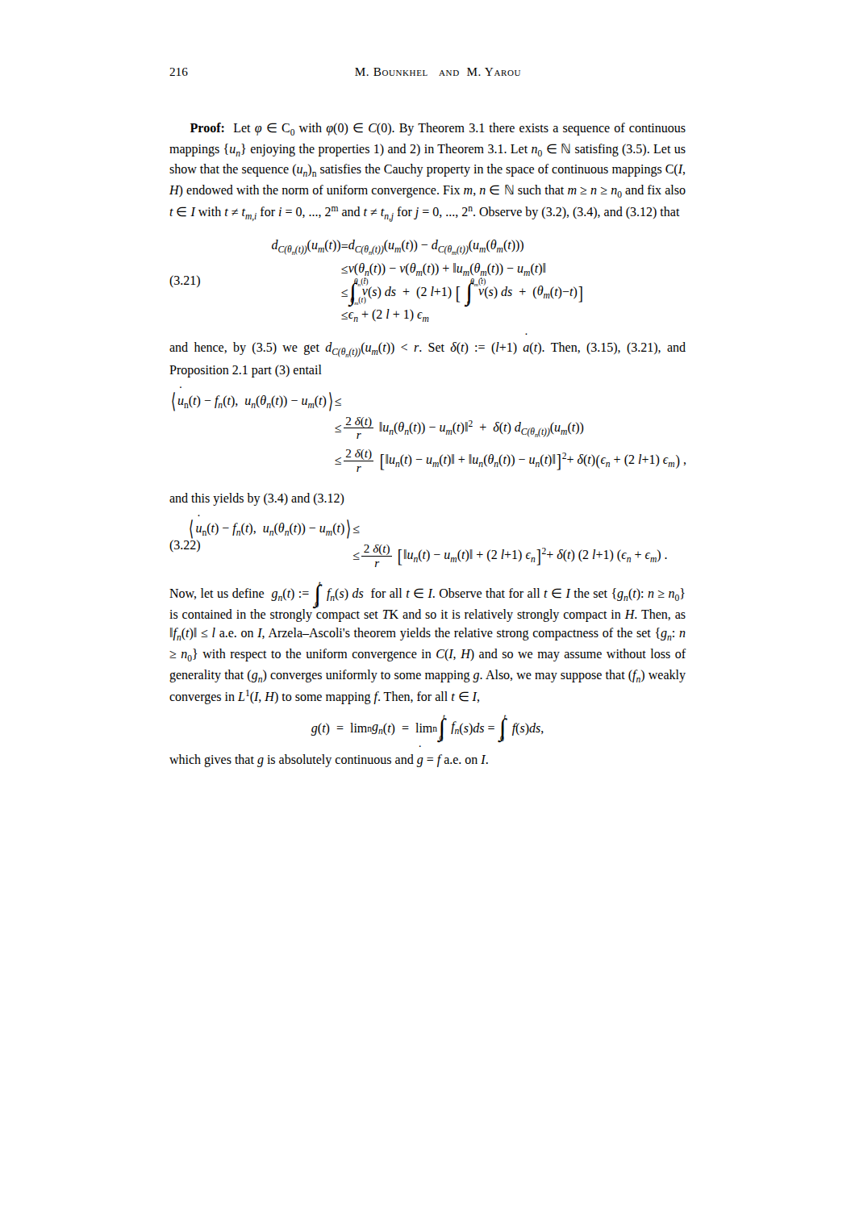216 M. Bounkhel and M. Yarou
Proof: Let φ ∈ C 0 with φ(0) ∈ C(0). By Theorem 3.1 there exists a sequence of continuous mappings {un} enjoying the properties 1) and 2) in Theorem 3.1. Let n 0 ∈ ℕ satisfing (3.5). Let us show that the sequence (un)n satisfies the Cauchy property in the space of continuous mappings C(I, H) endowed with the norm of uniform convergence. Fix m, n ∈ ℕ such that m ≥ n ≥ n 0 and fix also t ∈ I with t ≠ tm,i for i = 0, ..., 2m and t ≠ tn,j for j = 0, ..., 2n. Observe by (3.2), (3.4), and (3.12) that
(3.21)
| d C(θ n (t)) ( u m ( t )) | = | d C(θ n (t)) ( u m ( t )) − d C(θ m (t)) ( u m ( θ m ( t ))) |
| | ≤ | v ( θ n ( t )) − v ( θ m ( t )) + ‖ u m ( θ m ( t )) − u m ( t )‖ |
| | ≤ | θ n ( t ) ∫ θ m ( t ) v ( s ) ds + (2 l +1) [ θ m ( t ) ∫ t v ( s ) ds + ( θ m ( t )− t ) ] |
| | ≤ | ϵ n + (2 l + 1) ϵ m |
and hence, by (3.5) we get dC(θn(t))(um(t)) < r. Set δ(t) := (l+1) a(t). Then, (3.15), (3.21), and Proposition 2.1 part (3) entail
| ⟨ u n ( t ) − f n ( t ), u n ( θ n ( t )) − u m ( t ) ⟩ | ≤ | |
| | ≤ | 2 δ ( t ) r ‖ u n ( θ n ( t )) − u m ( t )‖ 2 + δ ( t ) d C(θ n (t)) ( u m ( t )) |
| | ≤ | 2 δ ( t ) r [ ‖ u n ( t ) − u m ( t )‖ + ‖ u n ( θ n ( t )) − u n ( t )‖ ] 2 + δ ( t ) ( ϵ n + (2 l +1) ϵ m ) , |
and this yields by (3.4) and (3.12)
(3.22)
| ⟨ u n ( t ) − f n ( t ), u n ( θ n ( t )) − u m ( t ) ⟩ | ≤ | |
| | ≤ | 2 δ ( t ) r [ ‖ u n ( t ) − u m ( t )‖ + (2 l +1) ϵ n ] 2 + δ ( t ) (2 l +1) ( ϵ n + ϵ m ) . |
Now, let us define gn(t) := t∫0 fn(s) ds for all t ∈ I. Observe that for all t ∈ I the set {gn(t): n ≥ n 0} is contained in the strongly compact set TK and so it is relatively strongly compact in H. Then, as ‖fn(t)‖ ≤ l a.e. on I, Arzela–Ascoli's theorem yields the relative strong compactness of the set {gn: n ≥ n 0} with respect to the uniform convergence in C(I, H) and so we may assume without loss of generality that (gn) converges uniformly to some mapping g. Also, we may suppose that (fn) weakly converges in L 1(I, H) to some mapping f. Then, for all t ∈ I,
g(t) = limn gn(t) = limn t∫0 fn(s) ds = t∫0 f(s) ds ,
which gives that g is absolutely continuous and g = f a.e. on I.